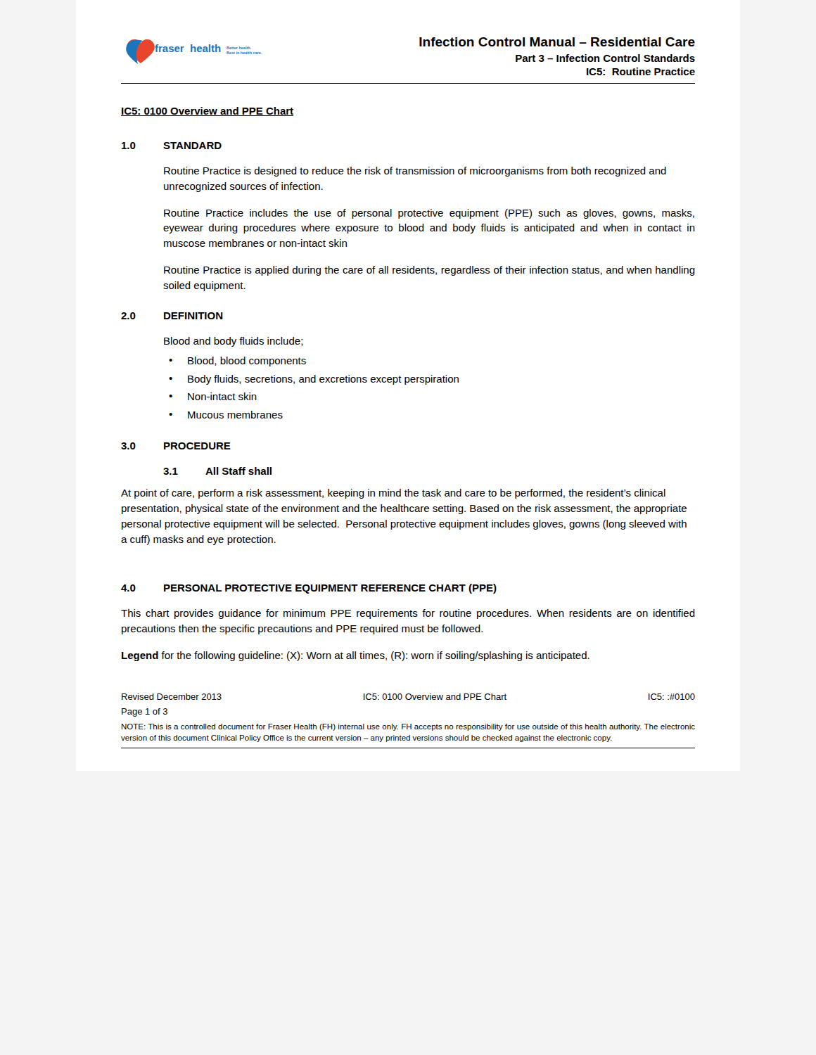fraser health Better health. Best in health care.
Infection Control Manual – Residential Care
Part 3 – Infection Control Standards
IC5: Routine Practice
IC5: 0100 Overview and PPE Chart
1.0 STANDARD
Routine Practice is designed to reduce the risk of transmission of microorganisms from both recognized and unrecognized sources of infection.
Routine Practice includes the use of personal protective equipment (PPE) such as gloves, gowns, masks, eyewear during procedures where exposure to blood and body fluids is anticipated and when in contact in muscose membranes or non-intact skin
Routine Practice is applied during the care of all residents, regardless of their infection status, and when handling soiled equipment.
2.0 DEFINITION
Blood and body fluids include;
Blood, blood components
Body fluids, secretions, and excretions except perspiration
Non-intact skin
Mucous membranes
3.0 PROCEDURE
3.1 All Staff shall
At point of care, perform a risk assessment, keeping in mind the task and care to be performed, the resident’s clinical presentation, physical state of the environment and the healthcare setting. Based on the risk assessment, the appropriate personal protective equipment will be selected. Personal protective equipment includes gloves, gowns (long sleeved with a cuff) masks and eye protection.
4.0 PERSONAL PROTECTIVE EQUIPMENT REFERENCE CHART (PPE)
This chart provides guidance for minimum PPE requirements for routine procedures. When residents are on identified precautions then the specific precautions and PPE required must be followed.
Legend for the following guideline: (X): Worn at all times, (R): worn if soiling/splashing is anticipated.
Revised December 2013 IC5: 0100 Overview and PPE Chart IC5: :#0100
Page 1 of 3
NOTE: This is a controlled document for Fraser Health (FH) internal use only. FH accepts no responsibility for use outside of this health authority. The electronic version of this document Clinical Policy Office is the current version – any printed versions should be checked against the electronic copy.